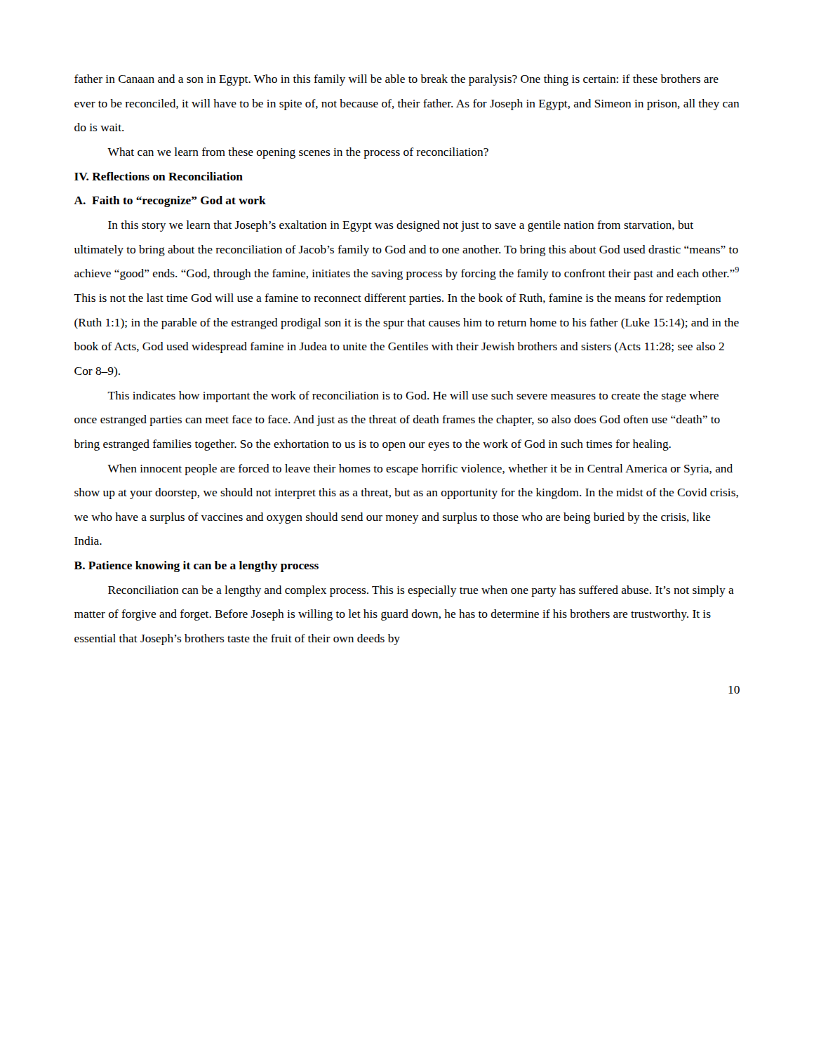father in Canaan and a son in Egypt. Who in this family will be able to break the paralysis? One thing is certain: if these brothers are ever to be reconciled, it will have to be in spite of, not because of, their father. As for Joseph in Egypt, and Simeon in prison, all they can do is wait.
What can we learn from these opening scenes in the process of reconciliation?
IV. Reflections on Reconciliation
A. Faith to “recognize” God at work
In this story we learn that Joseph’s exaltation in Egypt was designed not just to save a gentile nation from starvation, but ultimately to bring about the reconciliation of Jacob’s family to God and to one another. To bring this about God used drastic “means” to achieve “good” ends. “God, through the famine, initiates the saving process by forcing the family to confront their past and each other.”9 This is not the last time God will use a famine to reconnect different parties. In the book of Ruth, famine is the means for redemption (Ruth 1:1); in the parable of the estranged prodigal son it is the spur that causes him to return home to his father (Luke 15:14); and in the book of Acts, God used widespread famine in Judea to unite the Gentiles with their Jewish brothers and sisters (Acts 11:28; see also 2 Cor 8–9).
This indicates how important the work of reconciliation is to God. He will use such severe measures to create the stage where once estranged parties can meet face to face. And just as the threat of death frames the chapter, so also does God often use “death” to bring estranged families together. So the exhortation to us is to open our eyes to the work of God in such times for healing.
When innocent people are forced to leave their homes to escape horrific violence, whether it be in Central America or Syria, and show up at your doorstep, we should not interpret this as a threat, but as an opportunity for the kingdom. In the midst of the Covid crisis, we who have a surplus of vaccines and oxygen should send our money and surplus to those who are being buried by the crisis, like India.
B. Patience knowing it can be a lengthy process
Reconciliation can be a lengthy and complex process. This is especially true when one party has suffered abuse. It’s not simply a matter of forgive and forget. Before Joseph is willing to let his guard down, he has to determine if his brothers are trustworthy. It is essential that Joseph’s brothers taste the fruit of their own deeds by
10